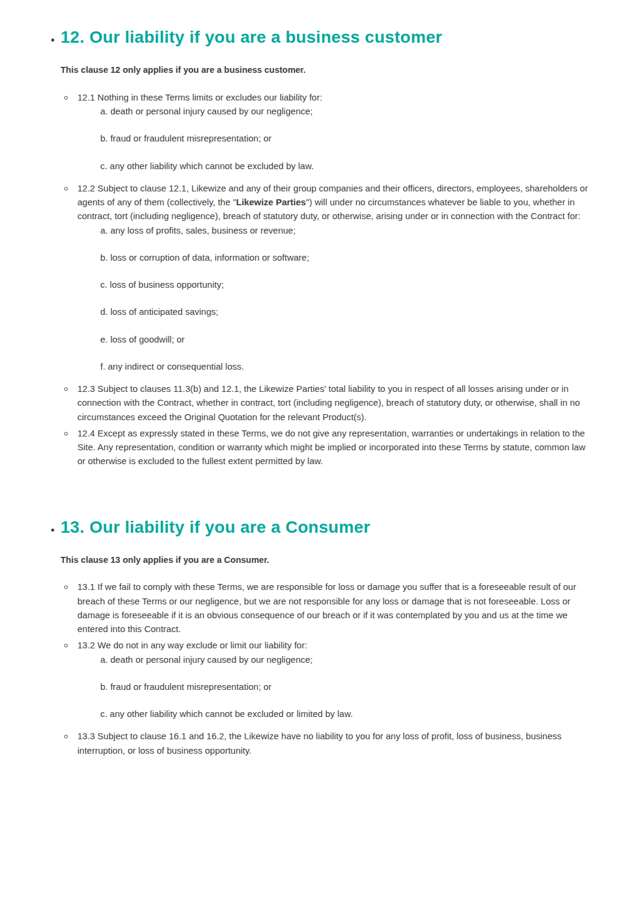12. Our liability if you are a business customer
This clause 12 only applies if you are a business customer.
12.1 Nothing in these Terms limits or excludes our liability for:
a. death or personal injury caused by our negligence;
b. fraud or fraudulent misrepresentation; or
c. any other liability which cannot be excluded by law.
12.2 Subject to clause 12.1, Likewize and any of their group companies and their officers, directors, employees, shareholders or agents of any of them (collectively, the "Likewize Parties") will under no circumstances whatever be liable to you, whether in contract, tort (including negligence), breach of statutory duty, or otherwise, arising under or in connection with the Contract for:
a. any loss of profits, sales, business or revenue;
b. loss or corruption of data, information or software;
c. loss of business opportunity;
d. loss of anticipated savings;
e. loss of goodwill; or
f. any indirect or consequential loss.
12.3 Subject to clauses 11.3(b) and 12.1, the Likewize Parties' total liability to you in respect of all losses arising under or in connection with the Contract, whether in contract, tort (including negligence), breach of statutory duty, or otherwise, shall in no circumstances exceed the Original Quotation for the relevant Product(s).
12.4 Except as expressly stated in these Terms, we do not give any representation, warranties or undertakings in relation to the Site. Any representation, condition or warranty which might be implied or incorporated into these Terms by statute, common law or otherwise is excluded to the fullest extent permitted by law.
13. Our liability if you are a Consumer
This clause 13 only applies if you are a Consumer.
13.1 If we fail to comply with these Terms, we are responsible for loss or damage you suffer that is a foreseeable result of our breach of these Terms or our negligence, but we are not responsible for any loss or damage that is not foreseeable. Loss or damage is foreseeable if it is an obvious consequence of our breach or if it was contemplated by you and us at the time we entered into this Contract.
13.2 We do not in any way exclude or limit our liability for:
a. death or personal injury caused by our negligence;
b. fraud or fraudulent misrepresentation; or
c. any other liability which cannot be excluded or limited by law.
13.3 Subject to clause 16.1 and 16.2, the Likewize have no liability to you for any loss of profit, loss of business, business interruption, or loss of business opportunity.